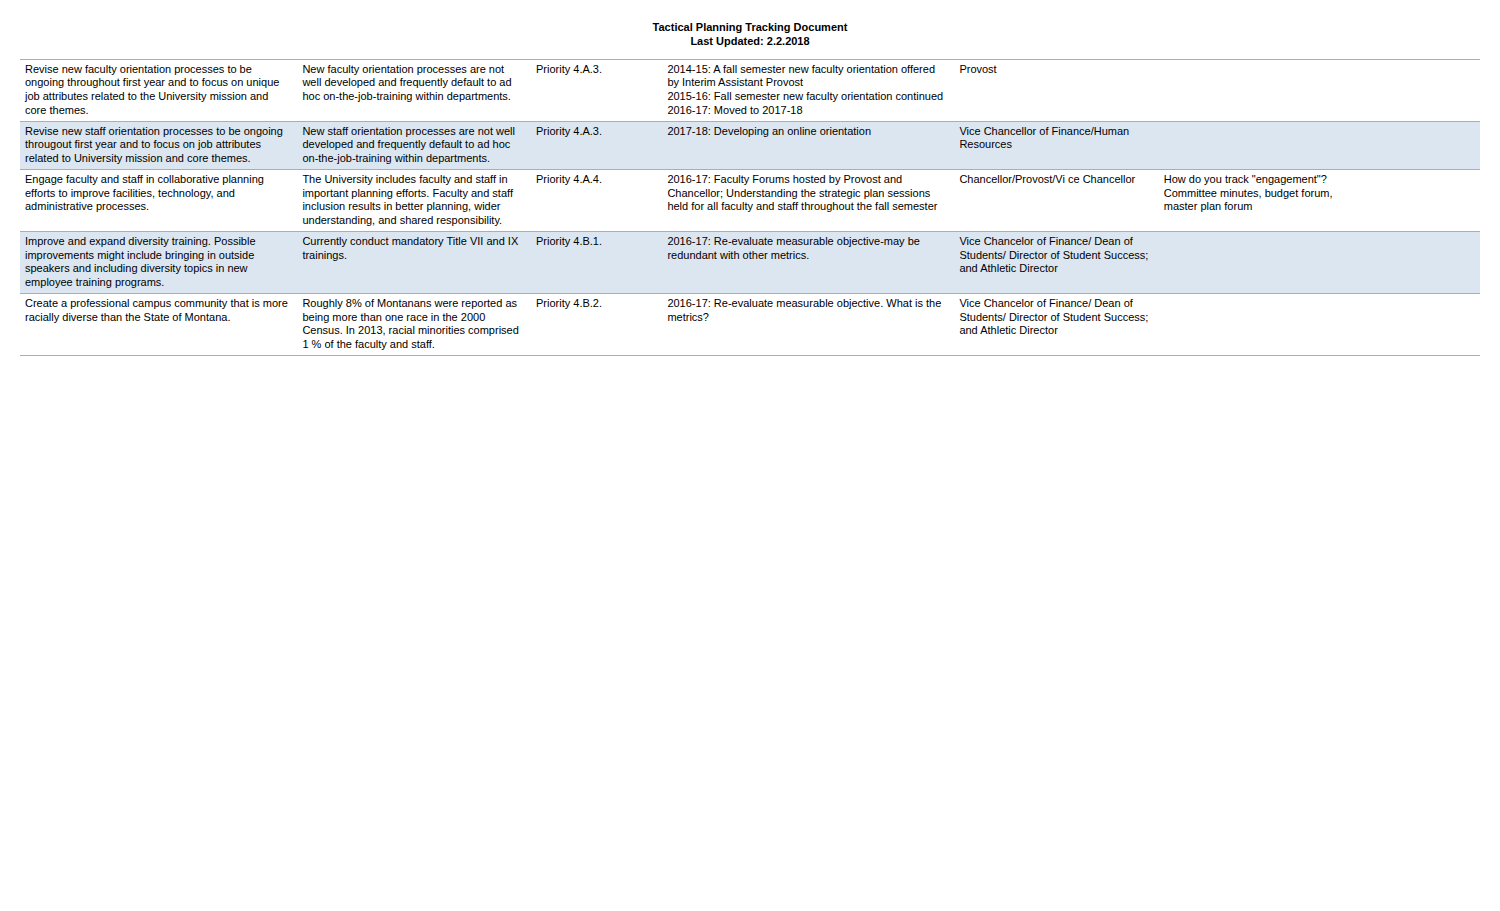Tactical Planning Tracking Document
Last Updated: 2.2.2018
| Revise new faculty orientation processes to be ongoing throughout first year and to focus on unique job attributes related to the University mission and core themes. | New faculty orientation processes are not well developed and frequently default to ad hoc on-the-job-training within departments. | Priority 4.A.3. | 2014-15: A fall semester new faculty orientation offered by Interim Assistant Provost 2015-16: Fall semester new faculty orientation continued 2016-17: Moved to 2017-18 | Provost | | |
| Revise new staff orientation processes to be ongoing througout first year and to focus on job attributes related to University mission and core themes. | New staff orientation processes are not well developed and frequently default to ad hoc on-the-job-training within departments. | Priority 4.A.3. | 2017-18: Developing an online orientation | Vice Chancellor of Finance/Human Resources | | |
| Engage faculty and staff in collaborative planning efforts to improve facilities, technology, and administrative processes. | The University includes faculty and staff in important planning efforts. Faculty and staff inclusion results in better planning, wider understanding, and shared responsibility. | Priority 4.A.4. | 2016-17: Faculty Forums hosted by Provost and Chancellor; Understanding the strategic plan sessions held for all faculty and staff throughout the fall semester | Chancellor/Provost/Vi ce Chancellor | How do you track "engagement"? Committee minutes, budget forum, master plan forum | |
| Improve and expand diversity training. Possible improvements might include bringing in outside speakers and including diversity topics in new employee training programs. | Currently conduct mandatory Title VII and IX trainings. | Priority 4.B.1. | 2016-17: Re-evaluate measurable objective-may be redundant with other metrics. | Vice Chancelor of Finance/ Dean of Students/ Director of Student Success; and Athletic Director | | |
| Create a professional campus community that is more racially diverse than the State of Montana. | Roughly 8% of Montanans were reported as being more than one race in the 2000 Census. In 2013, racial minorities comprised 1 % of the faculty and staff. | Priority 4.B.2. | 2016-17: Re-evaluate measurable objective. What is the metrics? | Vice Chancelor of Finance/ Dean of Students/ Director of Student Success; and Athletic Director | | |